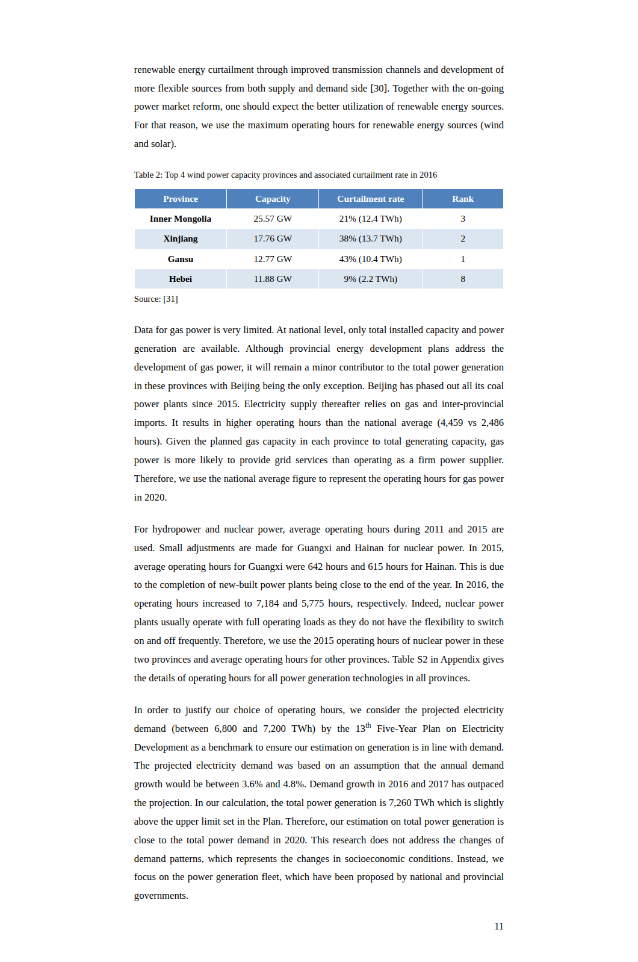renewable energy curtailment through improved transmission channels and development of more flexible sources from both supply and demand side [30]. Together with the on-going power market reform, one should expect the better utilization of renewable energy sources. For that reason, we use the maximum operating hours for renewable energy sources (wind and solar).
Table 2: Top 4 wind power capacity provinces and associated curtailment rate in 2016
| Province | Capacity | Curtailment rate | Rank |
| --- | --- | --- | --- |
| Inner Mongolia | 25.57 GW | 21% (12.4 TWh) | 3 |
| Xinjiang | 17.76 GW | 38% (13.7 TWh) | 2 |
| Gansu | 12.77 GW | 43% (10.4 TWh) | 1 |
| Hebei | 11.88 GW | 9% (2.2 TWh) | 8 |
Source: [31]
Data for gas power is very limited. At national level, only total installed capacity and power generation are available. Although provincial energy development plans address the development of gas power, it will remain a minor contributor to the total power generation in these provinces with Beijing being the only exception. Beijing has phased out all its coal power plants since 2015. Electricity supply thereafter relies on gas and inter-provincial imports. It results in higher operating hours than the national average (4,459 vs 2,486 hours). Given the planned gas capacity in each province to total generating capacity, gas power is more likely to provide grid services than operating as a firm power supplier. Therefore, we use the national average figure to represent the operating hours for gas power in 2020.
For hydropower and nuclear power, average operating hours during 2011 and 2015 are used. Small adjustments are made for Guangxi and Hainan for nuclear power. In 2015, average operating hours for Guangxi were 642 hours and 615 hours for Hainan. This is due to the completion of new-built power plants being close to the end of the year. In 2016, the operating hours increased to 7,184 and 5,775 hours, respectively. Indeed, nuclear power plants usually operate with full operating loads as they do not have the flexibility to switch on and off frequently. Therefore, we use the 2015 operating hours of nuclear power in these two provinces and average operating hours for other provinces. Table S2 in Appendix gives the details of operating hours for all power generation technologies in all provinces.
In order to justify our choice of operating hours, we consider the projected electricity demand (between 6,800 and 7,200 TWh) by the 13th Five-Year Plan on Electricity Development as a benchmark to ensure our estimation on generation is in line with demand. The projected electricity demand was based on an assumption that the annual demand growth would be between 3.6% and 4.8%. Demand growth in 2016 and 2017 has outpaced the projection. In our calculation, the total power generation is 7,260 TWh which is slightly above the upper limit set in the Plan. Therefore, our estimation on total power generation is close to the total power demand in 2020. This research does not address the changes of demand patterns, which represents the changes in socioeconomic conditions. Instead, we focus on the power generation fleet, which have been proposed by national and provincial governments.
11